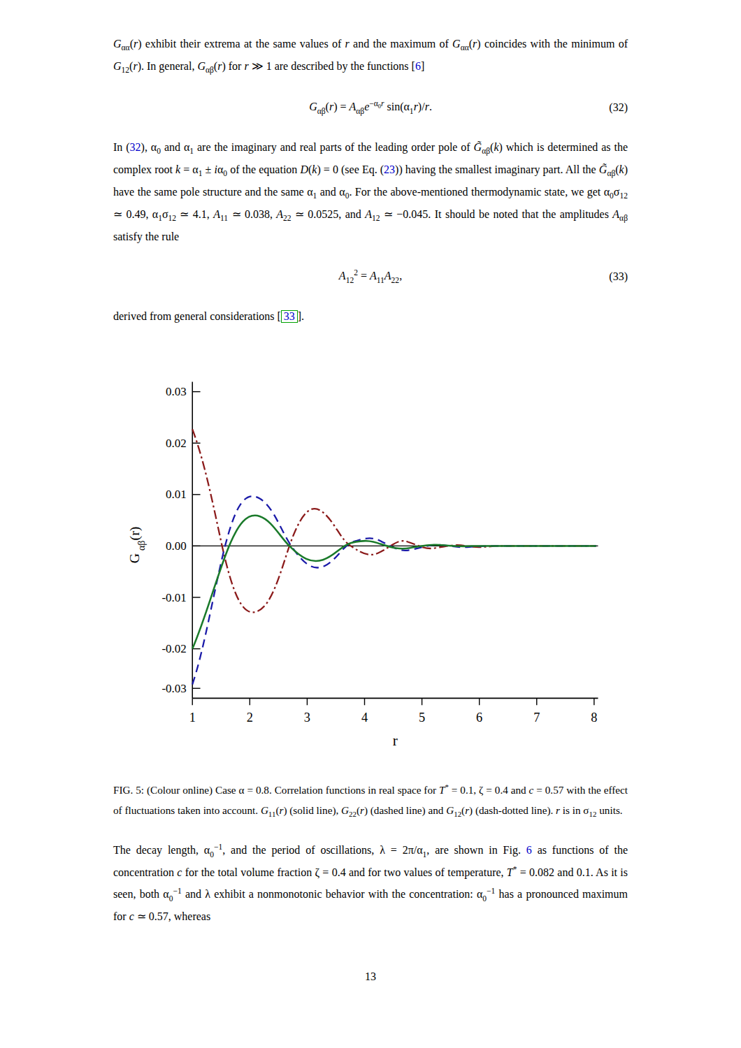Gαα(r) exhibit their extrema at the same values of r and the maximum of Gαα(r) coincides with the minimum of G12(r). In general, Gαβ(r) for r ≫ 1 are described by the functions [6]
Gαβ(r) = Aαβe−α0r sin(α1r)/r. (32)
In (32), α0 and α1 are the imaginary and real parts of the leading order pole of G̃αβ(k) which is determined as the complex root k = α1 ± iα0 of the equation D(k) = 0 (see Eq. (23)) having the smallest imaginary part. All the G̃αβ(k) have the same pole structure and the same α1 and α0. For the above-mentioned thermodynamic state, we get α0σ12 ≃ 0.49, α1σ12 ≃ 4.1, A11 ≃ 0.038, A22 ≃ 0.0525, and A12 ≃ −0.045. It should be noted that the amplitudes Aαβ satisfy the rule
A122 = A11A22, (33)
derived from general considerations [33].
0.03 0.02 0.01 0.00 -0.01 -0.02 -0.03 1 2 3 4 5 6 7 8 r G αβ(r)
FIG. 5: (Colour online) Case α = 0.8. Correlation functions in real space for T* = 0.1, ζ = 0.4 and c = 0.57 with the effect of fluctuations taken into account. G11(r) (solid line), G22(r) (dashed line) and G12(r) (dash-dotted line). r is in σ12 units.
The decay length, α0−1, and the period of oscillations, λ = 2π/α1, are shown in Fig. 6 as functions of the concentration c for the total volume fraction ζ = 0.4 and for two values of temperature, T* = 0.082 and 0.1. As it is seen, both α0−1 and λ exhibit a nonmonotonic behavior with the concentration: α0−1 has a pronounced maximum for c ≃ 0.57, whereas
13